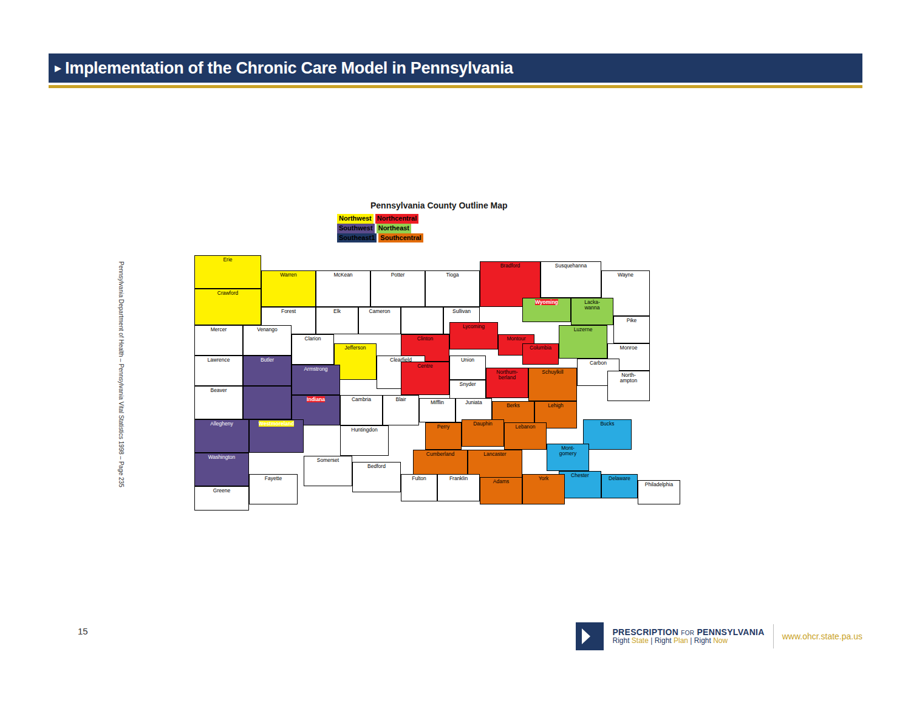▸
Implementation of the Chronic Care Model in Pennsylvania
Pennsylvania Department of Health – Pennsylvania Vital Statistics 1998 – Page 235
Pennsylvania County Outline Map
Northwest Northcentral
Southwest Northeast
Southeast1 Southcentral
Erie
Crawford
Warren
McKean
Potter
Tioga
Bradford
Susquehanna
Wayne
Forest
Elk
Cameron
Sullivan
Wyoming
Lacka-
wanna
Pike
Mercer
Venango
Clarion
Clinton
Lycoming
Montour
Columbia
Luzerne
Jefferson
Clearfield
Union
Monroe
Lawrence
Butler
Armstrong
Centre
Snyder
Northum-
berland
Schuylkill
Carbon
North-
ampton
Beaver
Indiana
Cambria
Blair
Mifflin
Juniata
Berks
Lehigh
Allegheny
Westmoreland
Huntingdon
Perry
Dauphin
Lebanon
Bucks
Washington
Somerset
Cumberland
Lancaster
Mont-
gomery
Chester
Fayette
Bedford
Fulton
Franklin
Adams
York
Delaware
Philadelphia
Greene
15
PRESCRIPTION FOR PENNSYLVANIA
Right State | Right Plan | Right Now
www.ohcr.state.pa.us